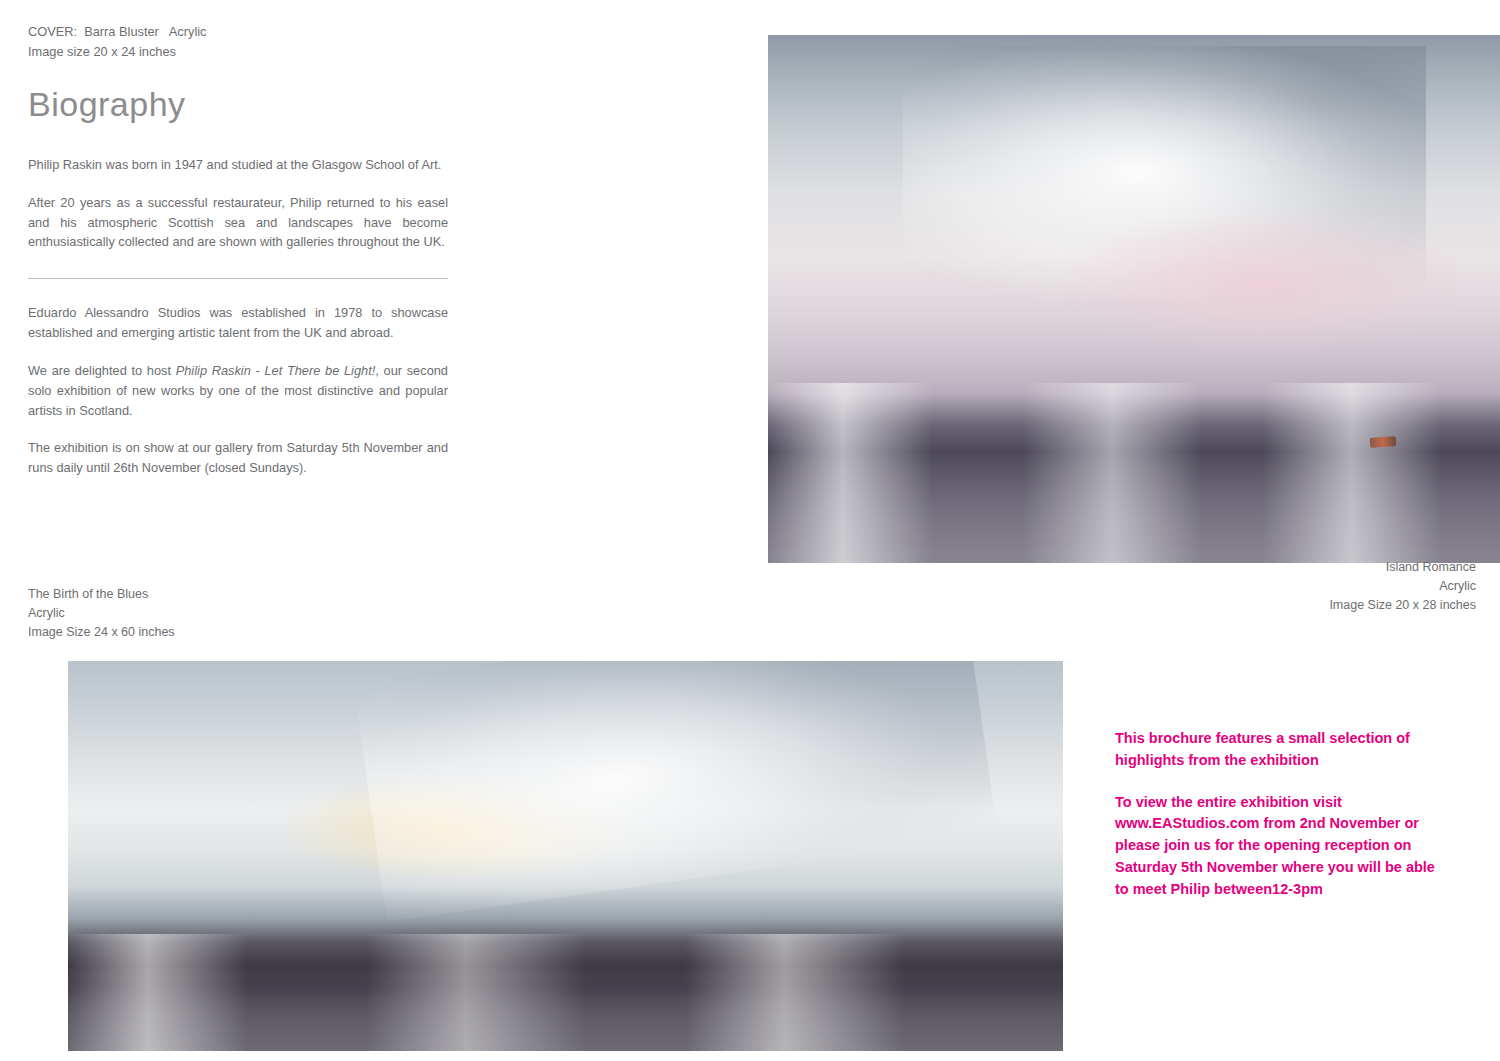COVER: Barra Bluster Acrylic
Image size 20 x 24 inches
Biography
Philip Raskin was born in 1947 and studied at the Glasgow School of Art.
After 20 years as a successful restaurateur, Philip returned to his easel and his atmospheric Scottish sea and landscapes have become enthusiastically collected and are shown with galleries throughout the UK.
Eduardo Alessandro Studios was established in 1978 to showcase established and emerging artistic talent from the UK and abroad.
We are delighted to host Philip Raskin - Let There be Light!, our second solo exhibition of new works by one of the most distinctive and popular artists in Scotland.
The exhibition is on show at our gallery from Saturday 5th November and runs daily until 26th November (closed Sundays).
The Birth of the Blues
Acrylic
Image Size 24 x 60 inches
Island Romance
Acrylic
Image Size 20 x 28 inches
This brochure features a small selection of highlights from the exhibition
To view the entire exhibition visit www.EAStudios.com from 2nd November or please join us for the opening reception on Saturday 5th November where you will be able to meet Philip between12-3pm